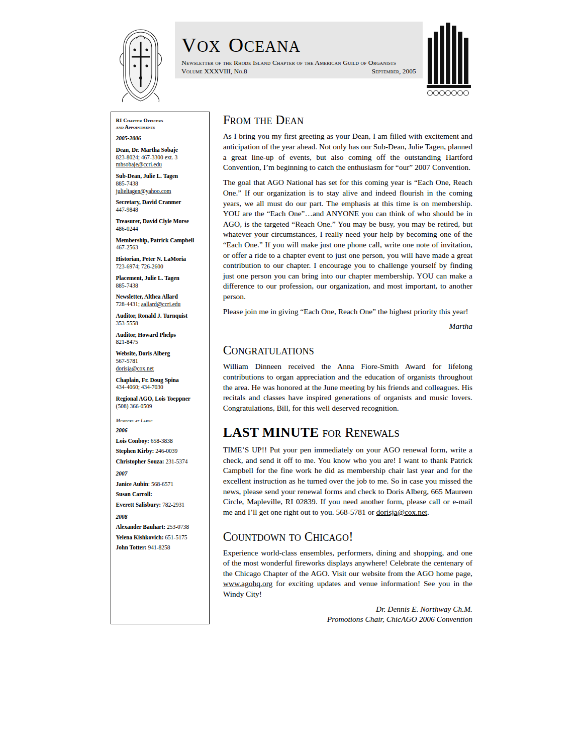Vox Oceana
Newsletter of the Rhode Island Chapter of the American Guild of Organists
Volume XXXVIII, No.8 September, 2005
RI Chapter Officers
and Appointments
2005-2006
Dean, Dr. Martha Sobaje
823-8024; 467-3300 ext. 3
mhsobaje@ccri.edu
Sub-Dean, Julie L. Tagen
885-7438
julieltagen@yahoo.com
Secretary, David Cranmer
447-9848
Treasurer, David Clyle Morse
486-0244
Membership, Patrick Campbell
467-2563
Historian, Peter N. LaMoria
723-6974; 726-2600
Placement, Julie L. Tagen
885-7438
Newsletter, Althea Allard
728-4431; aallard@ccri.edu
Auditor, Ronald J. Turnquist
353-5558
Auditor, Howard Phelps
821-8475
Website, Doris Alberg
567-5781
dorisja@cox.net
Chaplain, Fr. Doug Spina
434-4060; 434-7030
Regional AGO, Lois Toeppner
(508) 366-0509
Members-at-Large
2006
Lois Conboy: 658-3838
Stephen Kirby: 246-0039
Christopher Souza: 231-5374
2007
Janice Aubin: 568-6571
Susan Carroll:
Everett Salisbury: 782-2931
2008
Alexander Bauhart: 253-0738
Yelena Kishkovich: 651-5175
John Totter: 941-8258
From the Dean
As I bring you my first greeting as your Dean, I am filled with excitement and anticipation of the year ahead. Not only has our Sub-Dean, Julie Tagen, planned a great line-up of events, but also coming off the outstanding Hartford Convention, I’m beginning to catch the enthusiasm for “our” 2007 Convention.
The goal that AGO National has set for this coming year is “Each One, Reach One.” If our organization is to stay alive and indeed flourish in the coming years, we all must do our part. The emphasis at this time is on membership. YOU are the “Each One”…and ANYONE you can think of who should be in AGO, is the targeted “Reach One.” You may be busy, you may be retired, but whatever your circumstances, I really need your help by becoming one of the “Each One.” If you will make just one phone call, write one note of invitation, or offer a ride to a chapter event to just one person, you will have made a great contribution to our chapter. I encourage you to challenge yourself by finding just one person you can bring into our chapter membership. YOU can make a difference to our profession, our organization, and most important, to another person.
Please join me in giving “Each One, Reach One” the highest priority this year!
Martha
Congratulations
William Dinneen received the Anna Fiore-Smith Award for lifelong contributions to organ appreciation and the education of organists throughout the area. He was honored at the June meeting by his friends and colleagues. His recitals and classes have inspired generations of organists and music lovers. Congratulations, Bill, for this well deserved recognition.
LAST MINUTE for Renewals
TIME’S UP!! Put your pen immediately on your AGO renewal form, write a check, and send it off to me. You know who you are! I want to thank Patrick Campbell for the fine work he did as membership chair last year and for the excellent instruction as he turned over the job to me. So in case you missed the news, please send your renewal forms and check to Doris Alberg, 665 Maureen Circle, Mapleville, RI 02839. If you need another form, please call or e-mail me and I’ll get one right out to you. 568-5781 or dorisja@cox.net.
Countdown to Chicago!
Experience world-class ensembles, performers, dining and shopping, and one of the most wonderful fireworks displays anywhere! Celebrate the centenary of the Chicago Chapter of the AGO. Visit our website from the AGO home page, www.agohq.org for exciting updates and venue information! See you in the Windy City!
Dr. Dennis E. Northway Ch.M.
Promotions Chair, ChicAGO 2006 Convention